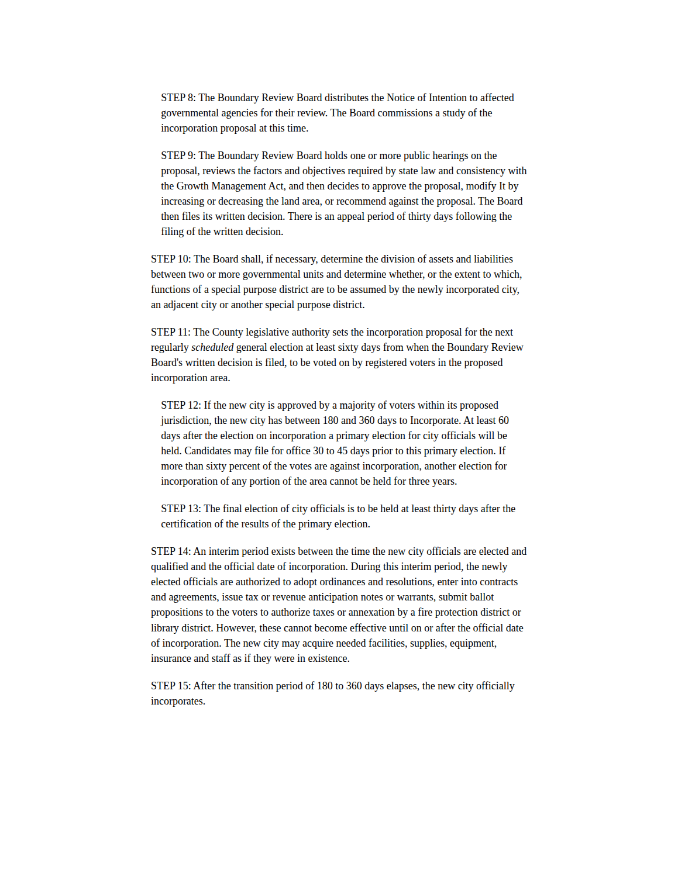STEP 8: The Boundary Review Board distributes the Notice of Intention to affected governmental agencies for their review. The Board commissions a study of the incorporation proposal at this time.
STEP 9: The Boundary Review Board holds one or more public hearings on the proposal, reviews the factors and objectives required by state law and consistency with the Growth Management Act, and then decides to approve the proposal, modify It by increasing or decreasing the land area, or recommend against the proposal. The Board then files its written decision. There is an appeal period of thirty days following the filing of the written decision.
STEP 10: The Board shall, if necessary, determine the division of assets and liabilities between two or more governmental units and determine whether, or the extent to which, functions of a special purpose district are to be assumed by the newly incorporated city, an adjacent city or another special purpose district.
STEP 11: The County legislative authority sets the incorporation proposal for the next regularly scheduled general election at least sixty days from when the Boundary Review Board's written decision is filed, to be voted on by registered voters in the proposed incorporation area.
STEP 12: If the new city is approved by a majority of voters within its proposed jurisdiction, the new city has between 180 and 360 days to Incorporate. At least 60 days after the election on incorporation a primary election for city officials will be held. Candidates may file for office 30 to 45 days prior to this primary election. If more than sixty percent of the votes are against incorporation, another election for incorporation of any portion of the area cannot be held for three years.
STEP 13: The final election of city officials is to be held at least thirty days after the certification of the results of the primary election.
STEP 14: An interim period exists between the time the new city officials are elected and qualified and the official date of incorporation. During this interim period, the newly elected officials are authorized to adopt ordinances and resolutions, enter into contracts and agreements, issue tax or revenue anticipation notes or warrants, submit ballot propositions to the voters to authorize taxes or annexation by a fire protection district or library district. However, these cannot become effective until on or after the official date of incorporation. The new city may acquire needed facilities, supplies, equipment, insurance and staff as if they were in existence.
STEP 15: After the transition period of 180 to 360 days elapses, the new city officially incorporates.